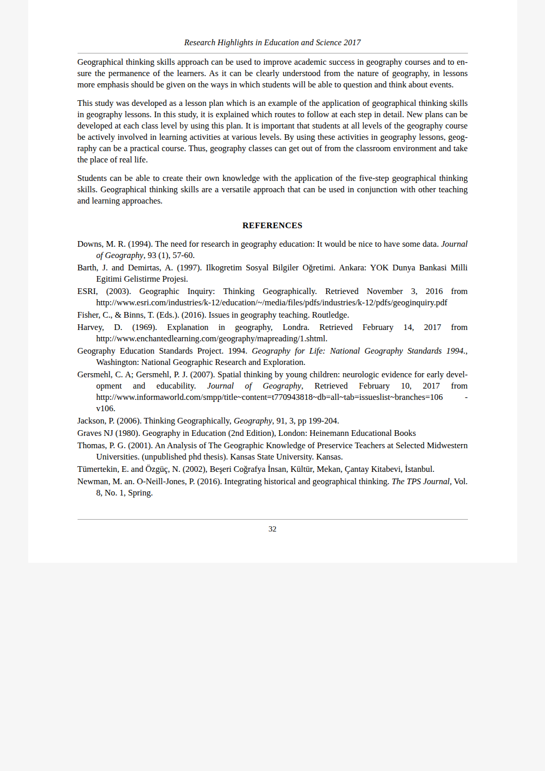Research Highlights in Education and Science 2017
Geographical thinking skills approach can be used to improve academic success in geography courses and to ensure the permanence of the learners. As it can be clearly understood from the nature of geography, in lessons more emphasis should be given on the ways in which students will be able to question and think about events.
This study was developed as a lesson plan which is an example of the application of geographical thinking skills in geography lessons. In this study, it is explained which routes to follow at each step in detail. New plans can be developed at each class level by using this plan. It is important that students at all levels of the geography course be actively involved in learning activities at various levels. By using these activities in geography lessons, geography can be a practical course. Thus, geography classes can get out of from the classroom environment and take the place of real life.
Students can be able to create their own knowledge with the application of the five-step geographical thinking skills. Geographical thinking skills are a versatile approach that can be used in conjunction with other teaching and learning approaches.
REFERENCES
Downs, M. R. (1994). The need for research in geography education: It would be nice to have some data. Journal of Geography, 93 (1), 57-60.
Barth, J. and Demirtas, A. (1997). Ilkogretim Sosyal Bilgiler Oğretimi. Ankara: YOK Dunya Bankasi Milli Egitimi Gelistirme Projesi.
ESRI, (2003). Geographic Inquiry: Thinking Geographically. Retrieved November 3, 2016 from http://www.esri.com/industries/k-12/education/~/media/files/pdfs/industries/k-12/pdfs/geoginquiry.pdf
Fisher, C., & Binns, T. (Eds.). (2016). Issues in geography teaching. Routledge.
Harvey, D. (1969). Explanation in geography, Londra. Retrieved February 14, 2017 from http://www.enchantedlearning.com/geography/mapreading/1.shtml.
Geography Education Standards Project. 1994. Geography for Life: National Geography Standards 1994., Washington: National Geographic Research and Exploration.
Gersmehl, C. A; Gersmehl, P. J. (2007). Spatial thinking by young children: neurologic evidence for early development and educability. Journal of Geography, Retrieved February 10, 2017 from http://www.informaworld.com/smpp/title~content=t770943818~db=all~tab=issueslist~branches=106 - v106.
Jackson, P. (2006). Thinking Geographically, Geography, 91, 3, pp 199-204.
Graves NJ (1980). Geography in Education (2nd Edition), London: Heinemann Educational Books
Thomas, P. G. (2001). An Analysis of The Geographic Knowledge of Preservice Teachers at Selected Midwestern Universities. (unpublished phd thesis). Kansas State University. Kansas.
Tümertekin, E. and Özgüç, N. (2002), Beşeri Coğrafya İnsan, Kültür, Mekan, Çantay Kitabevi, İstanbul.
Newman, M. an. O-Neill-Jones, P. (2016). Integrating historical and geographical thinking. The TPS Journal, Vol. 8, No. 1, Spring.
32